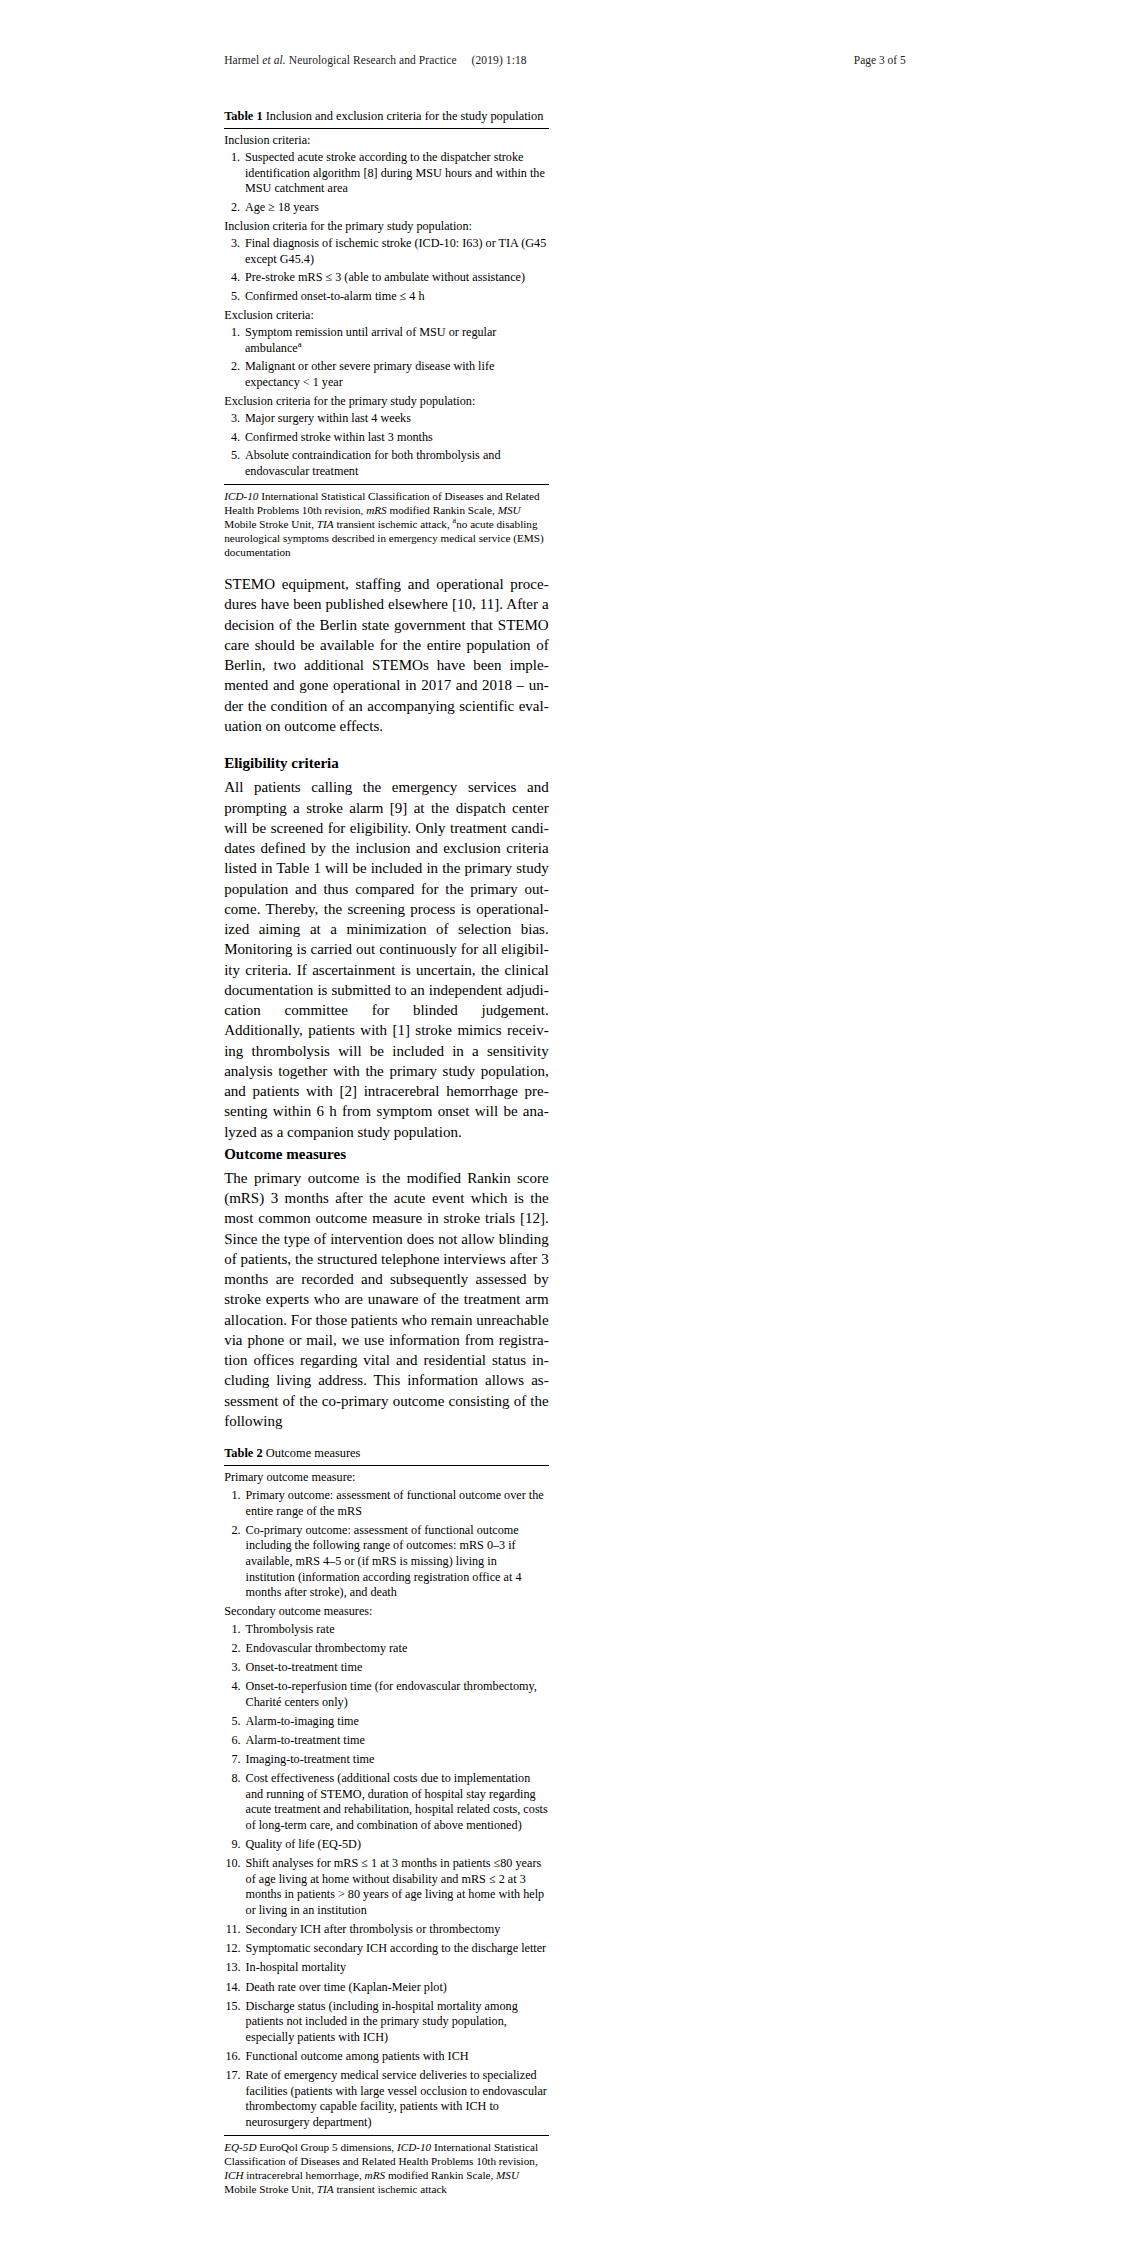Harmel et al. Neurological Research and Practice (2019) 1:18
Page 3 of 5
Table 1 Inclusion and exclusion criteria for the study population
Inclusion criteria:
Suspected acute stroke according to the dispatcher stroke identification algorithm [8] during MSU hours and within the MSU catchment area
Age ≥ 18 years
Inclusion criteria for the primary study population:
Final diagnosis of ischemic stroke (ICD-10: I63) or TIA (G45 except G45.4)
Pre-stroke mRS ≤ 3 (able to ambulate without assistance)
Confirmed onset-to-alarm time ≤ 4 h
Exclusion criteria:
Symptom remission until arrival of MSU or regular ambulancea
Malignant or other severe primary disease with life expectancy < 1 year
Exclusion criteria for the primary study population:
Major surgery within last 4 weeks
Confirmed stroke within last 3 months
Absolute contraindication for both thrombolysis and endovascular treatment
ICD-10 International Statistical Classification of Diseases and Related Health Problems 10th revision, mRS modified Rankin Scale, MSU Mobile Stroke Unit, TIA transient ischemic attack, ano acute disabling neurological symptoms described in emergency medical service (EMS) documentation
STEMO equipment, staffing and operational procedures have been published elsewhere [10, 11]. After a decision of the Berlin state government that STEMO care should be available for the entire population of Berlin, two additional STEMOs have been implemented and gone operational in 2017 and 2018 – under the condition of an accompanying scientific evaluation on outcome effects.
Eligibility criteria
All patients calling the emergency services and prompting a stroke alarm [9] at the dispatch center will be screened for eligibility. Only treatment candidates defined by the inclusion and exclusion criteria listed in Table 1 will be included in the primary study population and thus compared for the primary outcome. Thereby, the screening process is operationalized aiming at a minimization of selection bias. Monitoring is carried out continuously for all eligibility criteria. If ascertainment is uncertain, the clinical documentation is submitted to an independent adjudication committee for blinded judgement. Additionally, patients with [1] stroke mimics receiving thrombolysis will be included in a sensitivity analysis together with the primary study population, and patients with [2] intracerebral hemorrhage presenting within 6 h from symptom onset will be analyzed as a companion study population.
Outcome measures
The primary outcome is the modified Rankin score (mRS) 3 months after the acute event which is the most common outcome measure in stroke trials [12]. Since the type of intervention does not allow blinding of patients, the structured telephone interviews after 3 months are recorded and subsequently assessed by stroke experts who are unaware of the treatment arm allocation. For those patients who remain unreachable via phone or mail, we use information from registration offices regarding vital and residential status including living address. This information allows assessment of the co-primary outcome consisting of the following
Table 2 Outcome measures
Primary outcome measure:
Primary outcome: assessment of functional outcome over the entire range of the mRS
Co-primary outcome: assessment of functional outcome including the following range of outcomes: mRS 0–3 if available, mRS 4–5 or (if mRS is missing) living in institution (information according registration office at 4 months after stroke), and death
Secondary outcome measures:
Thrombolysis rate
Endovascular thrombectomy rate
Onset-to-treatment time
Onset-to-reperfusion time (for endovascular thrombectomy, Charité centers only)
Alarm-to-imaging time
Alarm-to-treatment time
Imaging-to-treatment time
Cost effectiveness (additional costs due to implementation and running of STEMO, duration of hospital stay regarding acute treatment and rehabilitation, hospital related costs, costs of long-term care, and combination of above mentioned)
Quality of life (EQ-5D)
Shift analyses for mRS ≤ 1 at 3 months in patients ≤80 years of age living at home without disability and mRS ≤ 2 at 3 months in patients > 80 years of age living at home with help or living in an institution
Secondary ICH after thrombolysis or thrombectomy
Symptomatic secondary ICH according to the discharge letter
In-hospital mortality
Death rate over time (Kaplan-Meier plot)
Discharge status (including in-hospital mortality among patients not included in the primary study population, especially patients with ICH)
Functional outcome among patients with ICH
Rate of emergency medical service deliveries to specialized facilities (patients with large vessel occlusion to endovascular thrombectomy capable facility, patients with ICH to neurosurgery department)
EQ-5D EuroQol Group 5 dimensions, ICD-10 International Statistical Classification of Diseases and Related Health Problems 10th revision, ICH intracerebral hemorrhage, mRS modified Rankin Scale, MSU Mobile Stroke Unit, TIA transient ischemic attack